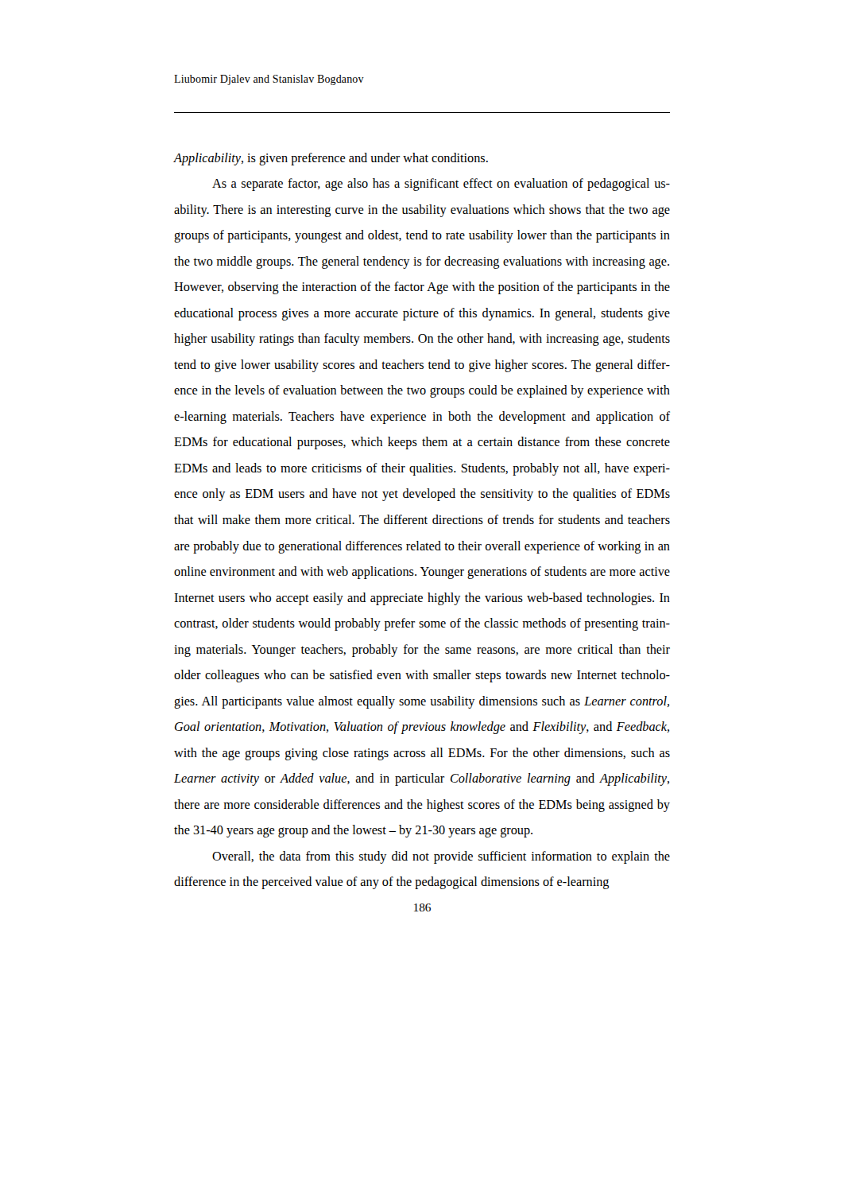Liubomir Djalev and Stanislav Bogdanov
Applicability, is given preference and under what conditions.
As a separate factor, age also has a significant effect on evaluation of pedagogical usability. There is an interesting curve in the usability evaluations which shows that the two age groups of participants, youngest and oldest, tend to rate usability lower than the participants in the two middle groups. The general tendency is for decreasing evaluations with increasing age. However, observing the interaction of the factor Age with the position of the participants in the educational process gives a more accurate picture of this dynamics. In general, students give higher usability ratings than faculty members. On the other hand, with increasing age, students tend to give lower usability scores and teachers tend to give higher scores. The general difference in the levels of evaluation between the two groups could be explained by experience with e-learning materials. Teachers have experience in both the development and application of EDMs for educational purposes, which keeps them at a certain distance from these concrete EDMs and leads to more criticisms of their qualities. Students, probably not all, have experience only as EDM users and have not yet developed the sensitivity to the qualities of EDMs that will make them more critical. The different directions of trends for students and teachers are probably due to generational differences related to their overall experience of working in an online environment and with web applications. Younger generations of students are more active Internet users who accept easily and appreciate highly the various web-based technologies. In contrast, older students would probably prefer some of the classic methods of presenting training materials. Younger teachers, probably for the same reasons, are more critical than their older colleagues who can be satisfied even with smaller steps towards new Internet technologies. All participants value almost equally some usability dimensions such as Learner control, Goal orientation, Motivation, Valuation of previous knowledge and Flexibility, and Feedback, with the age groups giving close ratings across all EDMs. For the other dimensions, such as Learner activity or Added value, and in particular Collaborative learning and Applicability, there are more considerable differences and the highest scores of the EDMs being assigned by the 31-40 years age group and the lowest – by 21-30 years age group.
Overall, the data from this study did not provide sufficient information to explain the difference in the perceived value of any of the pedagogical dimensions of e-learning
186